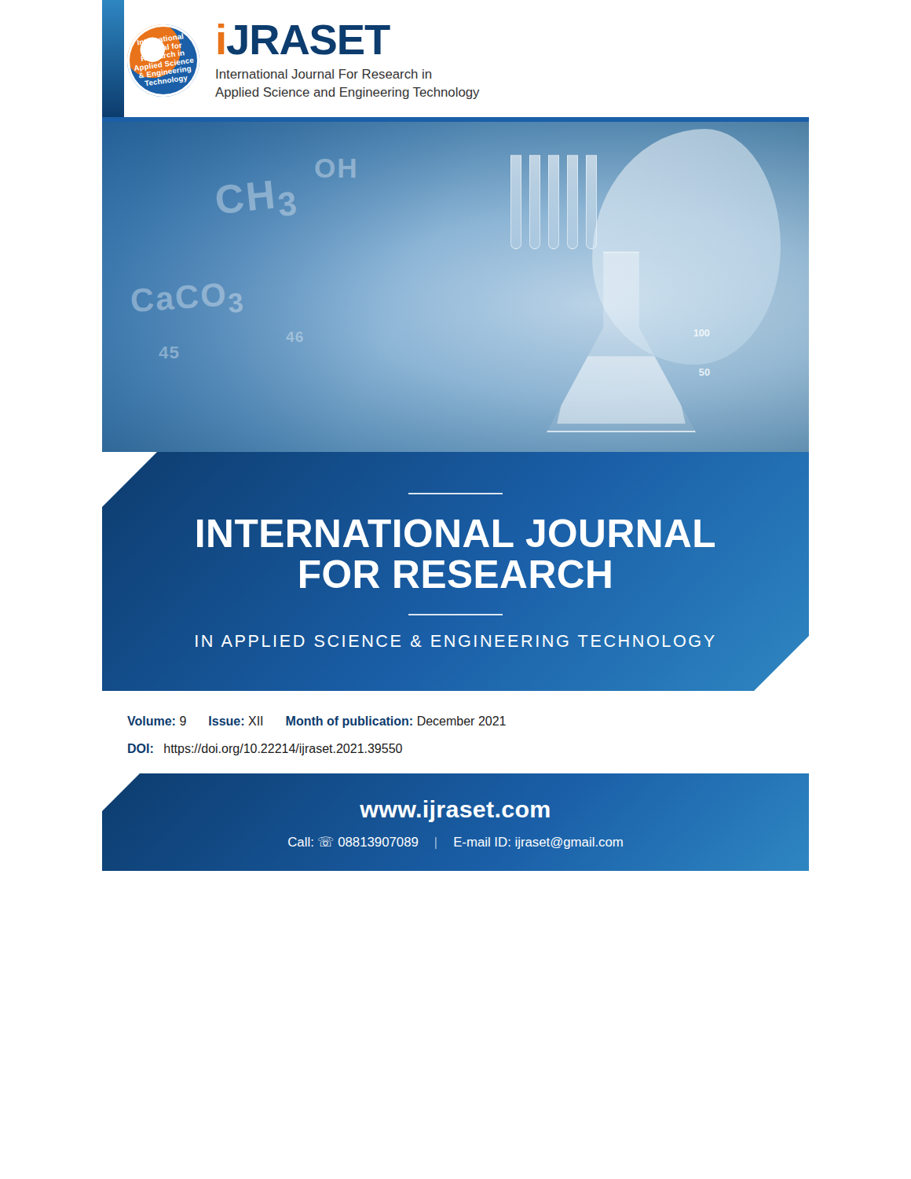International Journal for Research in Applied Science & Engineering Technology
i JRASET
International Journal For Research in
Applied Science and Engineering Technology
CH3 OH CaCO3 45 46
100 50
International Journal
For Research
In Applied Science & Engineering Technology
Volume: 9 Issue: XII Month of publication: December 2021
DOI: https://doi.org/10.22214/ijraset.2021.39550
www.ijraset.com
Call: ☏ 08813907089 | E-mail ID: ijraset@gmail.com